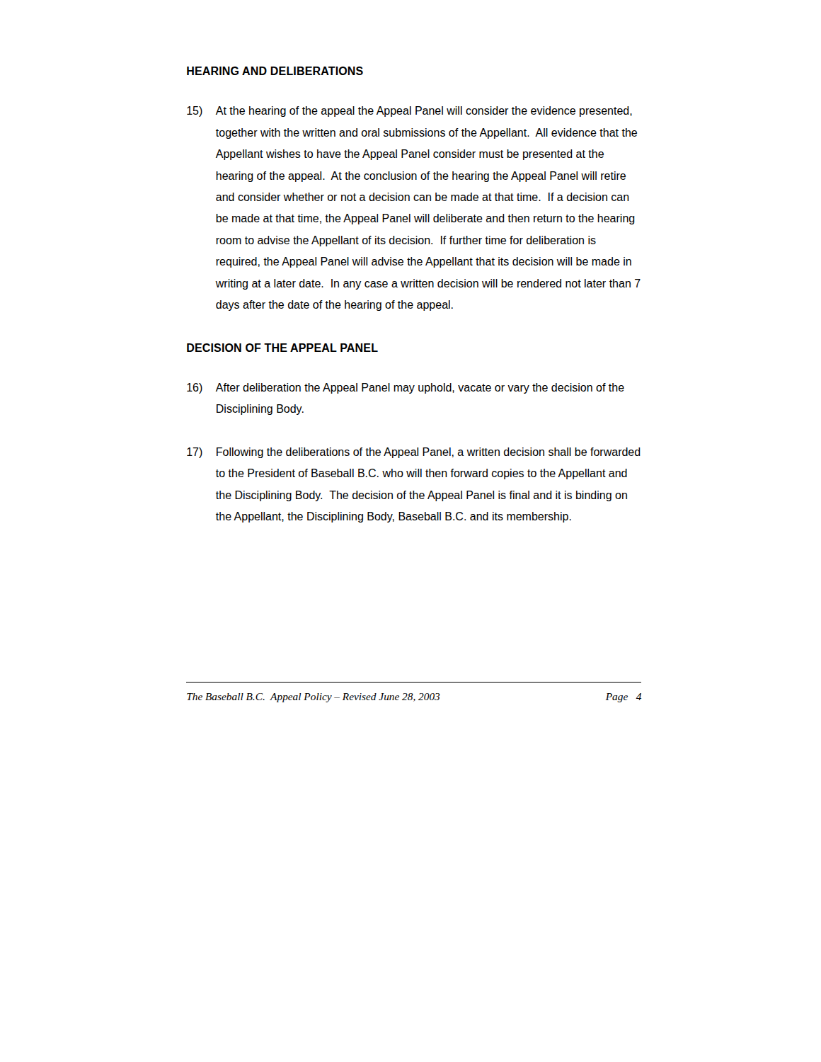HEARING AND DELIBERATIONS
15) At the hearing of the appeal the Appeal Panel will consider the evidence presented, together with the written and oral submissions of the Appellant. All evidence that the Appellant wishes to have the Appeal Panel consider must be presented at the hearing of the appeal. At the conclusion of the hearing the Appeal Panel will retire and consider whether or not a decision can be made at that time. If a decision can be made at that time, the Appeal Panel will deliberate and then return to the hearing room to advise the Appellant of its decision. If further time for deliberation is required, the Appeal Panel will advise the Appellant that its decision will be made in writing at a later date. In any case a written decision will be rendered not later than 7 days after the date of the hearing of the appeal.
DECISION OF THE APPEAL PANEL
16) After deliberation the Appeal Panel may uphold, vacate or vary the decision of the Disciplining Body.
17) Following the deliberations of the Appeal Panel, a written decision shall be forwarded to the President of Baseball B.C. who will then forward copies to the Appellant and the Disciplining Body. The decision of the Appeal Panel is final and it is binding on the Appellant, the Disciplining Body, Baseball B.C. and its membership.
The Baseball B.C. Appeal Policy – Revised June 28, 2003 Page 4